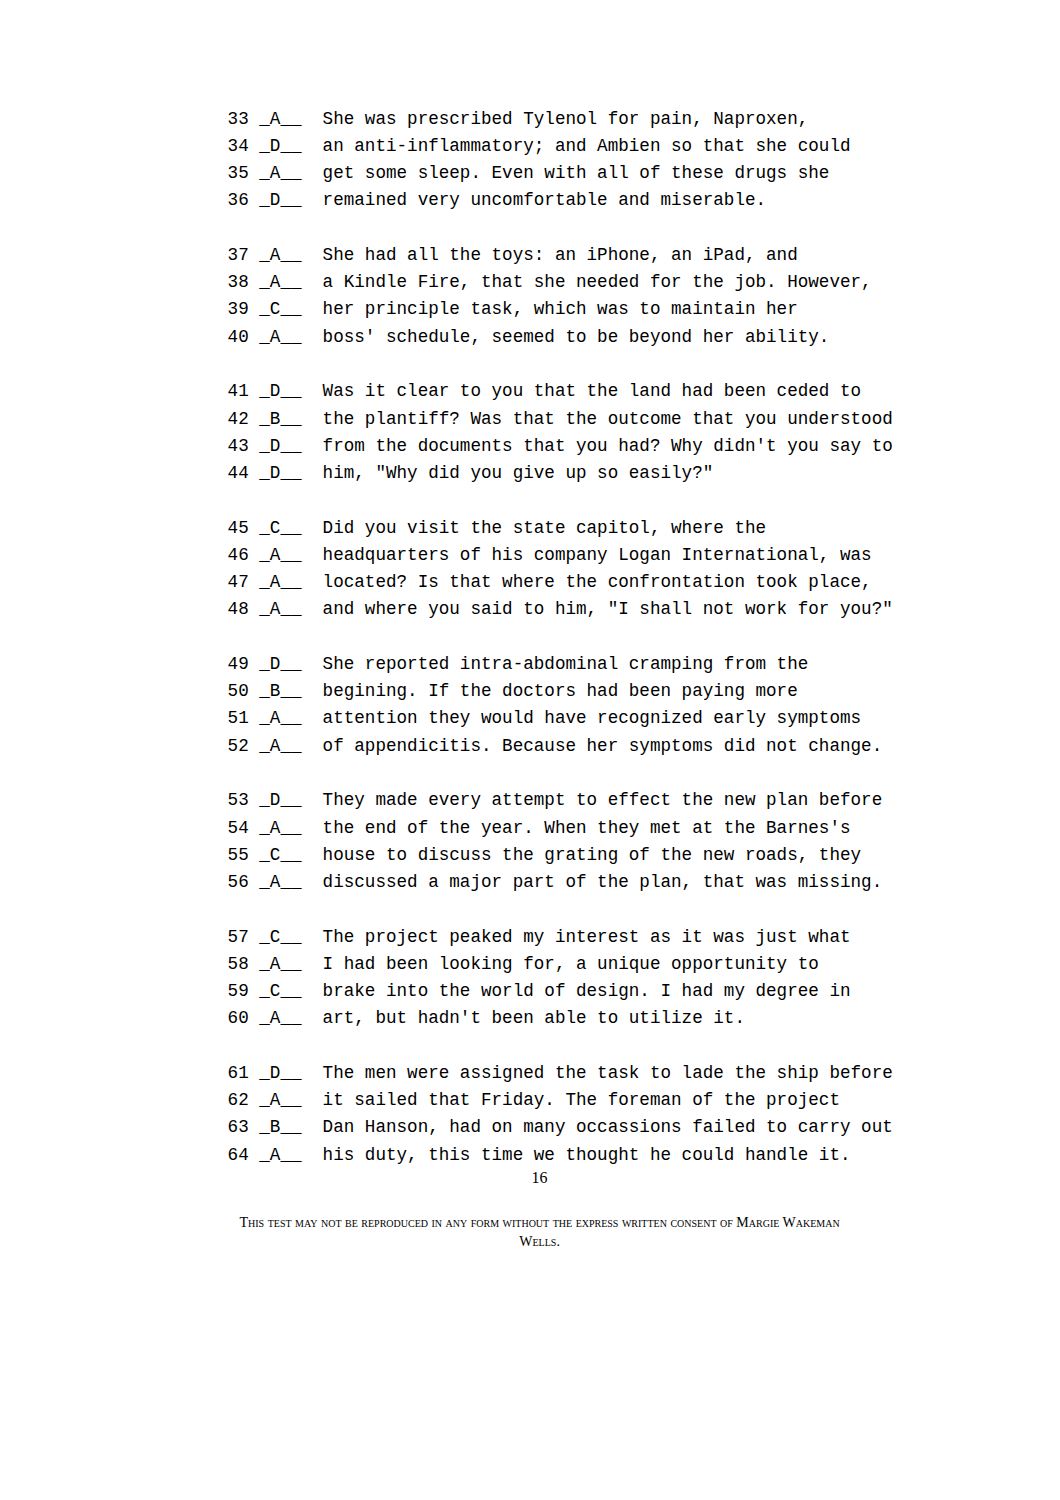33 _A__  She was prescribed Tylenol for pain, Naproxen,
34 _D__  an anti-inflammatory; and Ambien so that she could
35 _A__  get some sleep. Even with all of these drugs she
36 _D__  remained very uncomfortable and miserable.

37 _A__  She had all the toys: an iPhone, an iPad, and
38 _A__  a Kindle Fire, that she needed for the job. However,
39 _C__  her principle task, which was to maintain her
40 _A__  boss' schedule, seemed to be beyond her ability.

41 _D__  Was it clear to you that the land had been ceded to
42 _B__  the plantiff? Was that the outcome that you understood
43 _D__  from the documents that you had? Why didn't you say to
44 _D__  him, "Why did you give up so easily?"

45 _C__  Did you visit the state capitol, where the
46 _A__  headquarters of his company Logan International, was
47 _A__  located? Is that where the confrontation took place,
48 _A__  and where you said to him, "I shall not work for you?"

49 _D__  She reported intra-abdominal cramping from the
50 _B__  begining. If the doctors had been paying more
51 _A__  attention they would have recognized early symptoms
52 _A__  of appendicitis. Because her symptoms did not change.

53 _D__  They made every attempt to effect the new plan before
54 _A__  the end of the year. When they met at the Barnes's
55 _C__  house to discuss the grating of the new roads, they
56 _A__  discussed a major part of the plan, that was missing.

57 _C__  The project peaked my interest as it was just what
58 _A__  I had been looking for, a unique opportunity to
59 _C__  brake into the world of design. I had my degree in
60 _A__  art, but hadn't been able to utilize it.

61 _D__  The men were assigned the task to lade the ship before
62 _A__  it sailed that Friday. The foreman of the project
63 _B__  Dan Hanson, had on many occassions failed to carry out
64 _A__  his duty, this time we thought he could handle it.
16
This test may not be reproduced in any form without the express written consent of Margie Wakeman Wells.